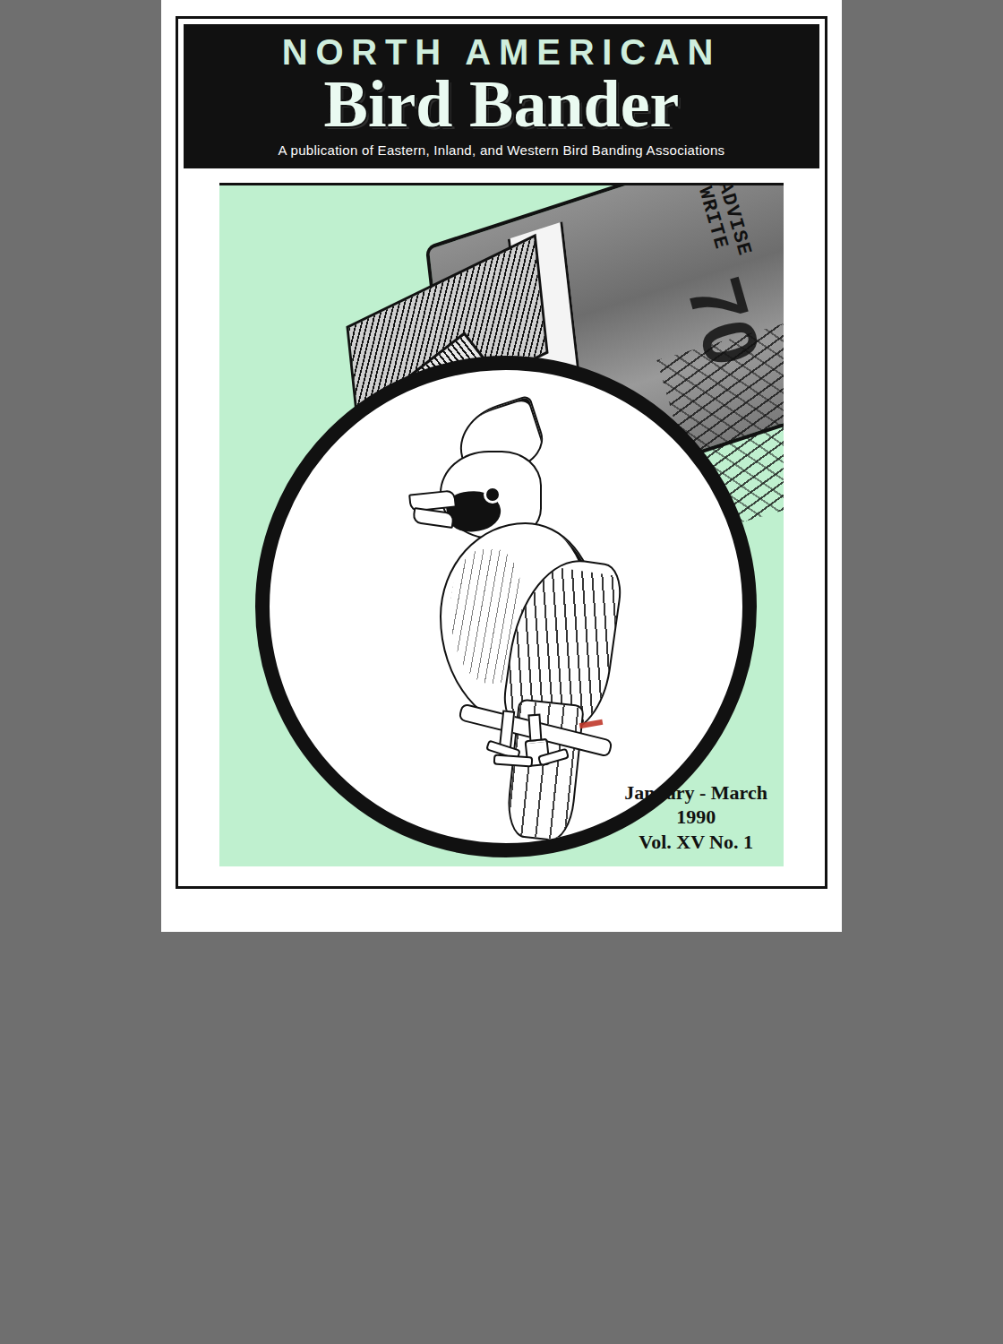North American
Bird Bander
A publication of Eastern, Inland, and Western Bird Banding Associations
ADVISE
WRITE
70
January - March 1990 Vol. XV No. 1